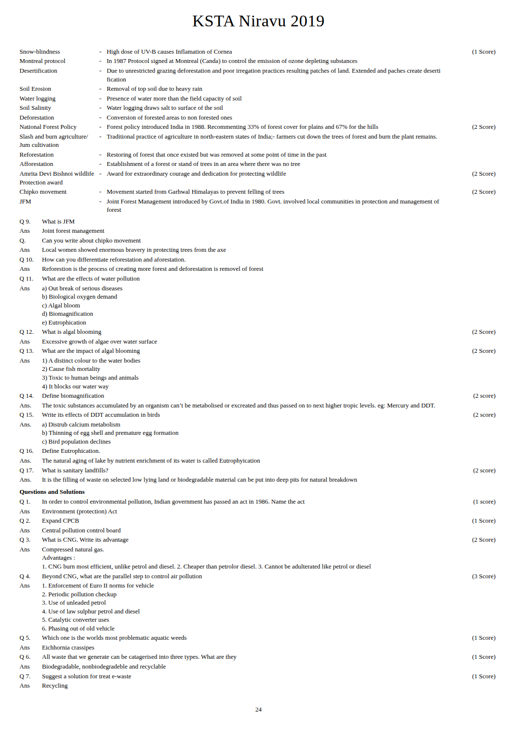KSTA Niravu 2019
| Snow-blindness | - | High dose of UV-B causes Inflamation of Cornea | (1 Score) |
| Montreal protocol | - | In 1987 Protocol signed at Montreal (Canda) to control the emission of ozone depleting substances | |
| Desertification | - | Due to unrestricted grazing deforestation and poor irregation practices resulting patches of land. Extended and paches create deserti fication | |
| Soil Erosion | - | Removal of top soil due to heavy rain | |
| Water logging | - | Presence of water more than the field capacity of soil | |
| Soil Salinity | - | Water logging draws salt to surface of the soil | |
| Deforestation | - | Conversion of forested areas to non forested ones | |
| National Forest Policy | - | Forest policy introduced India in 1988. Recommenting 33% of forest cover for plains and 67% for the hills | (2 Score) |
| Slash and burn agriculture/ Jum cultivation | - | Traditional practice of agriculture in north-eastern states of India;- farmers cut down the trees of forest and burn the plant remains. | |
| Reforestation | - | Restoring of forest that once existed but was removed at some point of time in the past | |
| Afforestation | - | Establishment of a forest or stand of trees in an area where there was no tree | |
| Amrita Devi Bishnoi wildlife Protection award | - | Award for extraordinary courage and dedication for protecting wildlife | (2 Score) |
| Chipko movement | - | Movement started from Garhwal Himalayas to prevent felling of trees | (2 Score) |
| JFM | - | Joint Forest Management introduced by Govt.of India in 1980. Govt. involved local communities in protection and management of forest | |
| Q 9. | What is JFM | |
| Ans | Joint forest management | |
| Q. | Can you write about chipko movement | |
| Ans | Local women showed enormous bravery in protecting trees from the axe | |
| Q 10. | How can you differentiate reforestation and aforestation. | |
| Ans | Reforestion is the process of creating more forest and deforestation is removel of forest | |
| Q 11. | What are the effects of water pollution | |
| Ans | a) Out break of serious diseases b) Biological oxygen demand c) Algal bloom d) Biomagnification e) Eutrophication | |
| Q 12. | What is algal blooming | (2 Score) |
| Ans | Excessive growth of algae over water surface | |
| Q 13. | What are the impact of algal blooming | (2 Score) |
| Ans | 1) A distinct colour to the water bodies 2) Cause fish mortality 3) Toxic to human beings and animals 4) It blocks our water way | |
| Q 14. | Define biomagnification | (2 score) |
| Ans. | The toxic substances accumulated by an organism can’t be metabolised or excreated and thus passed on to next higher tropic levels. eg: Mercury and DDT. | |
| Q 15. | Write its effects of DDT accumulation in birds | (2 score) |
| Ans. | a) Distrub calcium metabolism b) Thinning of egg shell and premature egg formation c) Bird population declines | |
| Q 16. | Define Eutrophication. | |
| Ans. | The natural aging of lake by nutrient enrichment of its water is called Eutrophyication | |
| Q 17. | What is sanitary landfills? | (2 score) |
| Ans. | It is the filling of waste on selected low lying land or biodegradable material can be put into deep pits for natural breakdown | |
Questions and Solutions
| Q 1. | In order to control environmental pollution, Indian government has passed an act in 1986. Name the act | (1 score) |
| Ans | Environment (protection) Act | |
| Q 2. | Expand CPCB | (1 Score) |
| Ans | Central pollution control board | |
| Q 3. | What is CNG. Write its advantage | (2 Score) |
| Ans | Compressed natural gas. Advantages : 1. CNG burn most efficient, unlike petrol and diesel. 2. Cheaper than petrolor diesel. 3. Cannot be adulterated like petrol or diesel | |
| Q 4. | Beyond CNG, what are the parallel step to control air pollution | (3 Score) |
| Ans | 1. Enforcement of Euro II norms for vehicle 2. Periodic pollution checkup 3. Use of unleaded petrol 4. Use of law sulphur petrol and diesel 5. Catalytic converter uses 6. Phasing out of old vehicle | |
| Q 5. | Which one is the worlds most problematic aquatic weeds | (1 Score) |
| Ans | Eichhornia crassipes | |
| Q 6. | All waste that we generate can be catagerised into three types. What are they | (1 Score) |
| Ans | Biodegradable, nonbiodegradeble and recyclable | |
| Q 7. | Suggest a solution for treat e-waste | (1 Score) |
| Ans | Recycling | |
24